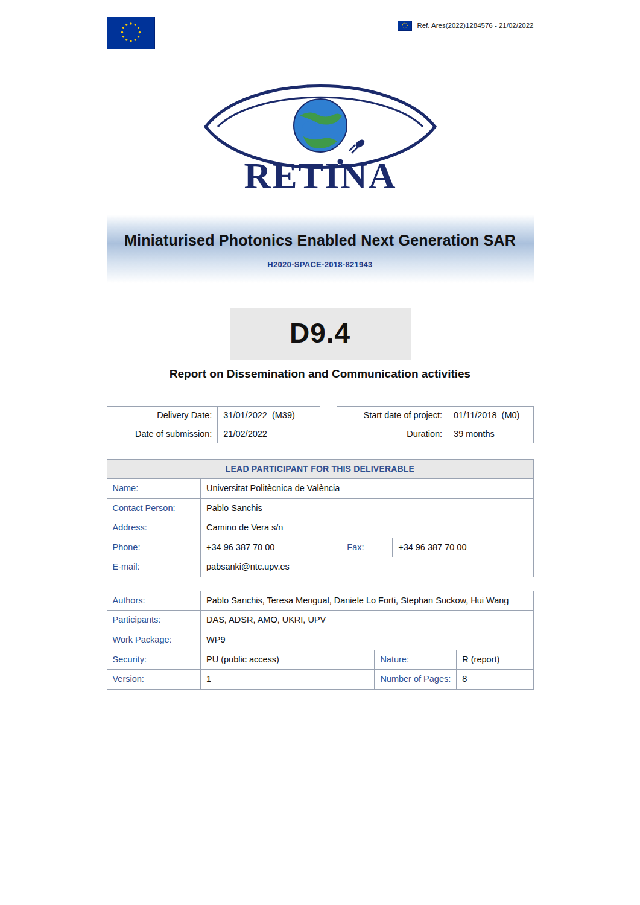Ref. Ares(2022)1284576 - 21/02/2022
RETINA
Miniaturised Photonics Enabled Next Generation SAR
H2020-SPACE-2018-821943
D9.4
Report on Dissemination and Communication activities
| Delivery Date: | 31/01/2022 (M39) | | Start date of project: | 01/11/2018 (M0) |
| Date of submission: | 21/02/2022 | | Duration: | 39 months |
| LEAD PARTICIPANT FOR THIS DELIVERABLE |
| --- |
| Name: | Universitat Politècnica de València |
| Contact Person: | Pablo Sanchis |
| Address: | Camino de Vera s/n |
| Phone: | +34 96 387 70 00 | Fax: | +34 96 387 70 00 |
| E-mail: | pabsanki@ntc.upv.es |
| Authors: | Pablo Sanchis, Teresa Mengual, Daniele Lo Forti, Stephan Suckow, Hui Wang |
| Participants: | DAS, ADSR, AMO, UKRI, UPV |
| Work Package: | WP9 |
| Security: | PU (public access) | Nature: | R (report) |
| Version: | 1 | Number of Pages: | 8 |